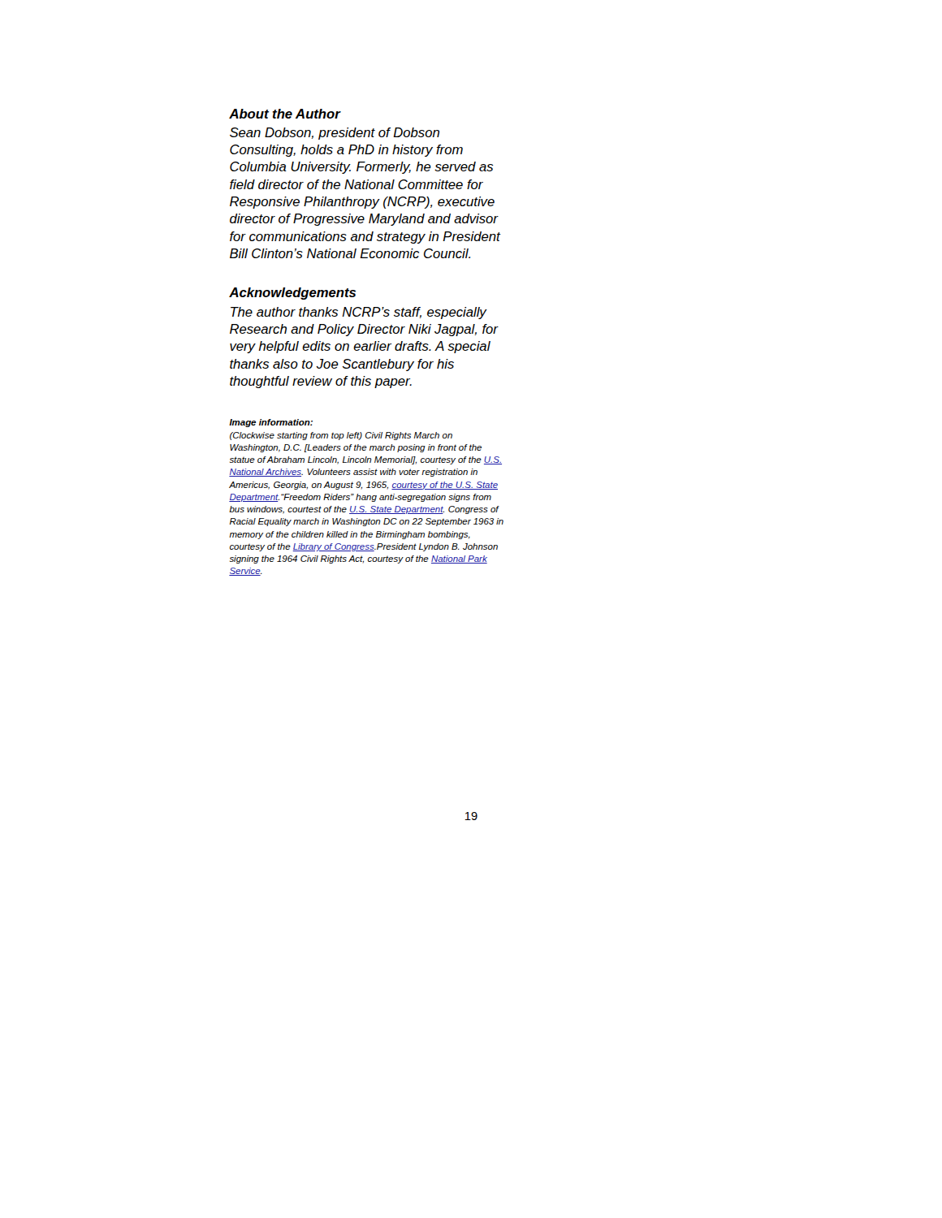About the Author
Sean Dobson, president of Dobson Consulting, holds a PhD in history from Columbia University. Formerly, he served as field director of the National Committee for Responsive Philanthropy (NCRP), executive director of Progressive Maryland and advisor for communications and strategy in President Bill Clinton’s National Economic Council.
Acknowledgements
The author thanks NCRP’s staff, especially Research and Policy Director Niki Jagpal, for very helpful edits on earlier drafts. A special thanks also to Joe Scantlebury for his thoughtful review of this paper.
Image information:
(Clockwise starting from top left) Civil Rights March on Washington, D.C. [Leaders of the march posing in front of the statue of Abraham Lincoln, Lincoln Memorial], courtesy of the U.S. National Archives. Volunteers assist with voter registration in Americus, Georgia, on August 9, 1965, courtesy of the U.S. State Department.“Freedom Riders” hang anti-segregation signs from bus windows, courtest of the U.S. State Department. Congress of Racial Equality march in Washington DC on 22 September 1963 in memory of the children killed in the Birmingham bombings, courtesy of the Library of Congress.President Lyndon B. Johnson signing the 1964 Civil Rights Act, courtesy of the National Park Service.
19